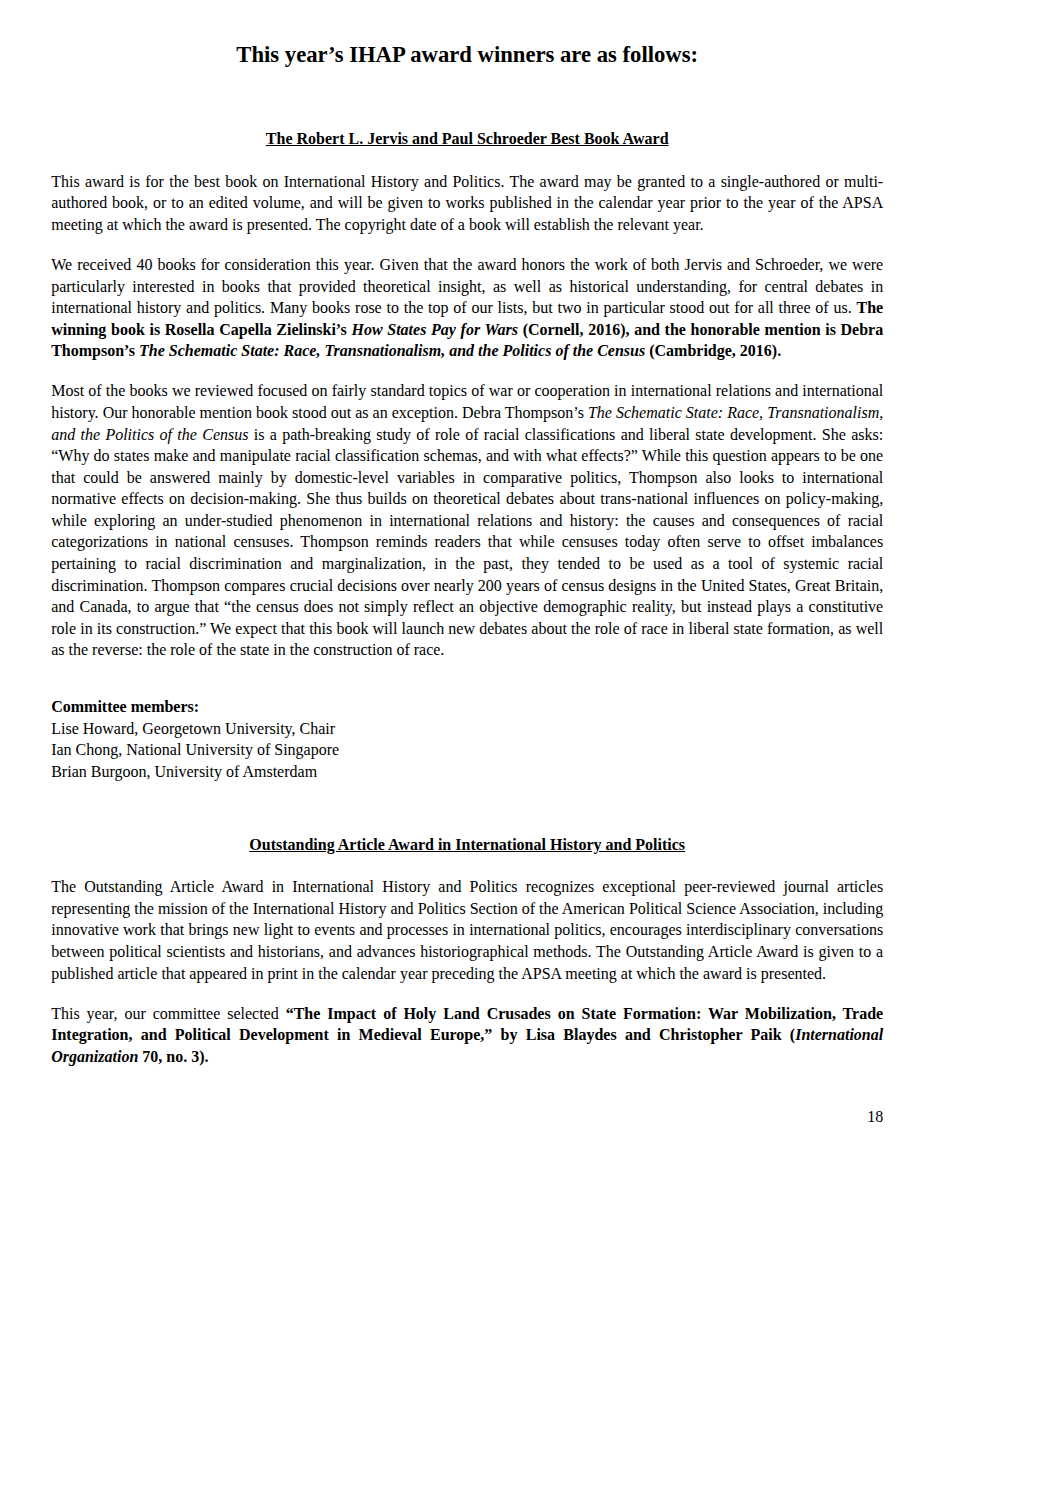This year’s IHAP award winners are as follows:
The Robert L. Jervis and Paul Schroeder Best Book Award
This award is for the best book on International History and Politics. The award may be granted to a single-authored or multi-authored book, or to an edited volume, and will be given to works published in the calendar year prior to the year of the APSA meeting at which the award is presented. The copyright date of a book will establish the relevant year.
We received 40 books for consideration this year. Given that the award honors the work of both Jervis and Schroeder, we were particularly interested in books that provided theoretical insight, as well as historical understanding, for central debates in international history and politics. Many books rose to the top of our lists, but two in particular stood out for all three of us. The winning book is Rosella Capella Zielinski’s How States Pay for Wars (Cornell, 2016), and the honorable mention is Debra Thompson’s The Schematic State: Race, Transnationalism, and the Politics of the Census (Cambridge, 2016).
Most of the books we reviewed focused on fairly standard topics of war or cooperation in international relations and international history. Our honorable mention book stood out as an exception. Debra Thompson’s The Schematic State: Race, Transnationalism, and the Politics of the Census is a path-breaking study of role of racial classifications and liberal state development. She asks: “Why do states make and manipulate racial classification schemas, and with what effects?” While this question appears to be one that could be answered mainly by domestic-level variables in comparative politics, Thompson also looks to international normative effects on decision-making. She thus builds on theoretical debates about trans-national influences on policy-making, while exploring an under-studied phenomenon in international relations and history: the causes and consequences of racial categorizations in national censuses. Thompson reminds readers that while censuses today often serve to offset imbalances pertaining to racial discrimination and marginalization, in the past, they tended to be used as a tool of systemic racial discrimination. Thompson compares crucial decisions over nearly 200 years of census designs in the United States, Great Britain, and Canada, to argue that “the census does not simply reflect an objective demographic reality, but instead plays a constitutive role in its construction.” We expect that this book will launch new debates about the role of race in liberal state formation, as well as the reverse: the role of the state in the construction of race.
Committee members:
Lise Howard, Georgetown University, Chair
Ian Chong, National University of Singapore
Brian Burgoon, University of Amsterdam
Outstanding Article Award in International History and Politics
The Outstanding Article Award in International History and Politics recognizes exceptional peer-reviewed journal articles representing the mission of the International History and Politics Section of the American Political Science Association, including innovative work that brings new light to events and processes in international politics, encourages interdisciplinary conversations between political scientists and historians, and advances historiographical methods. The Outstanding Article Award is given to a published article that appeared in print in the calendar year preceding the APSA meeting at which the award is presented.
This year, our committee selected “The Impact of Holy Land Crusades on State Formation: War Mobilization, Trade Integration, and Political Development in Medieval Europe,” by Lisa Blaydes and Christopher Paik (International Organization 70, no. 3).
18